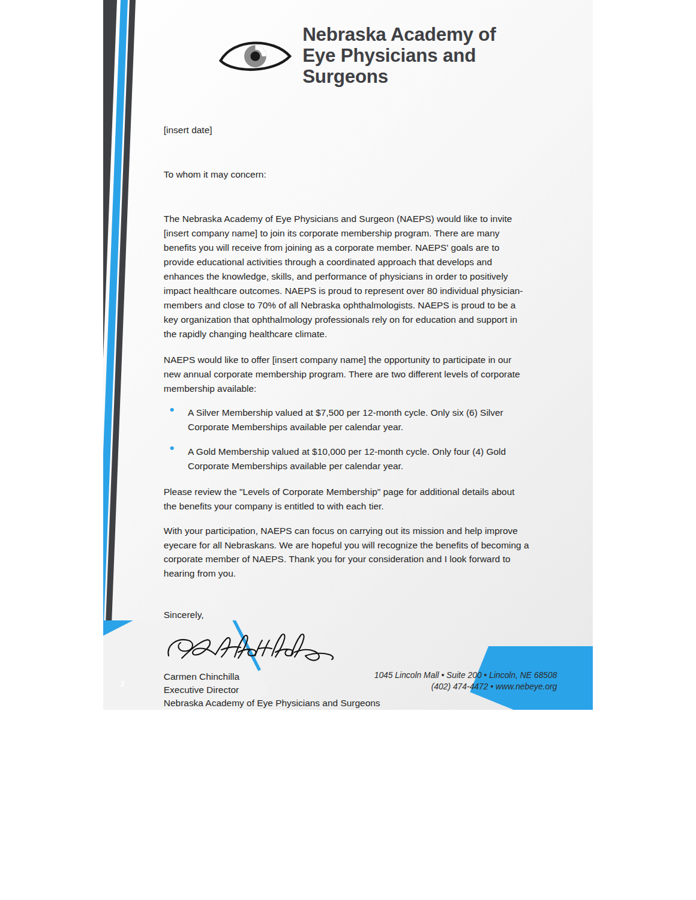Nebraska Academy of
Eye Physicians and Surgeons
[insert date]
To whom it may concern:
The Nebraska Academy of Eye Physicians and Surgeon (NAEPS) would like to invite [insert company name] to join its corporate membership program. There are many benefits you will receive from joining as a corporate member. NAEPS' goals are to provide educational activities through a coordinated approach that develops and enhances the knowledge, skills, and performance of physicians in order to positively impact healthcare outcomes. NAEPS is proud to represent over 80 individual physician-members and close to 70% of all Nebraska ophthalmologists. NAEPS is proud to be a key organization that ophthalmology professionals rely on for education and support in the rapidly changing healthcare climate.
NAEPS would like to offer [insert company name] the opportunity to participate in our new annual corporate membership program. There are two different levels of corporate membership available:
A Silver Membership valued at $7,500 per 12-month cycle. Only six (6) Silver Corporate Memberships available per calendar year.
A Gold Membership valued at $10,000 per 12-month cycle. Only four (4) Gold Corporate Memberships available per calendar year.
Please review the "Levels of Corporate Membership" page for additional details about the benefits your company is entitled to with each tier.
With your participation, NAEPS can focus on carrying out its mission and help improve eyecare for all Nebraskans. We are hopeful you will recognize the benefits of becoming a corporate member of NAEPS. Thank you for your consideration and I look forward to hearing from you.
Sincerely,
Carmen Chinchilla
Executive Director
Nebraska Academy of Eye Physicians and Surgeons
2
1045 Lincoln Mall • Suite 200 • Lincoln, NE 68508
(402) 474-4472 • www.nebeye.org